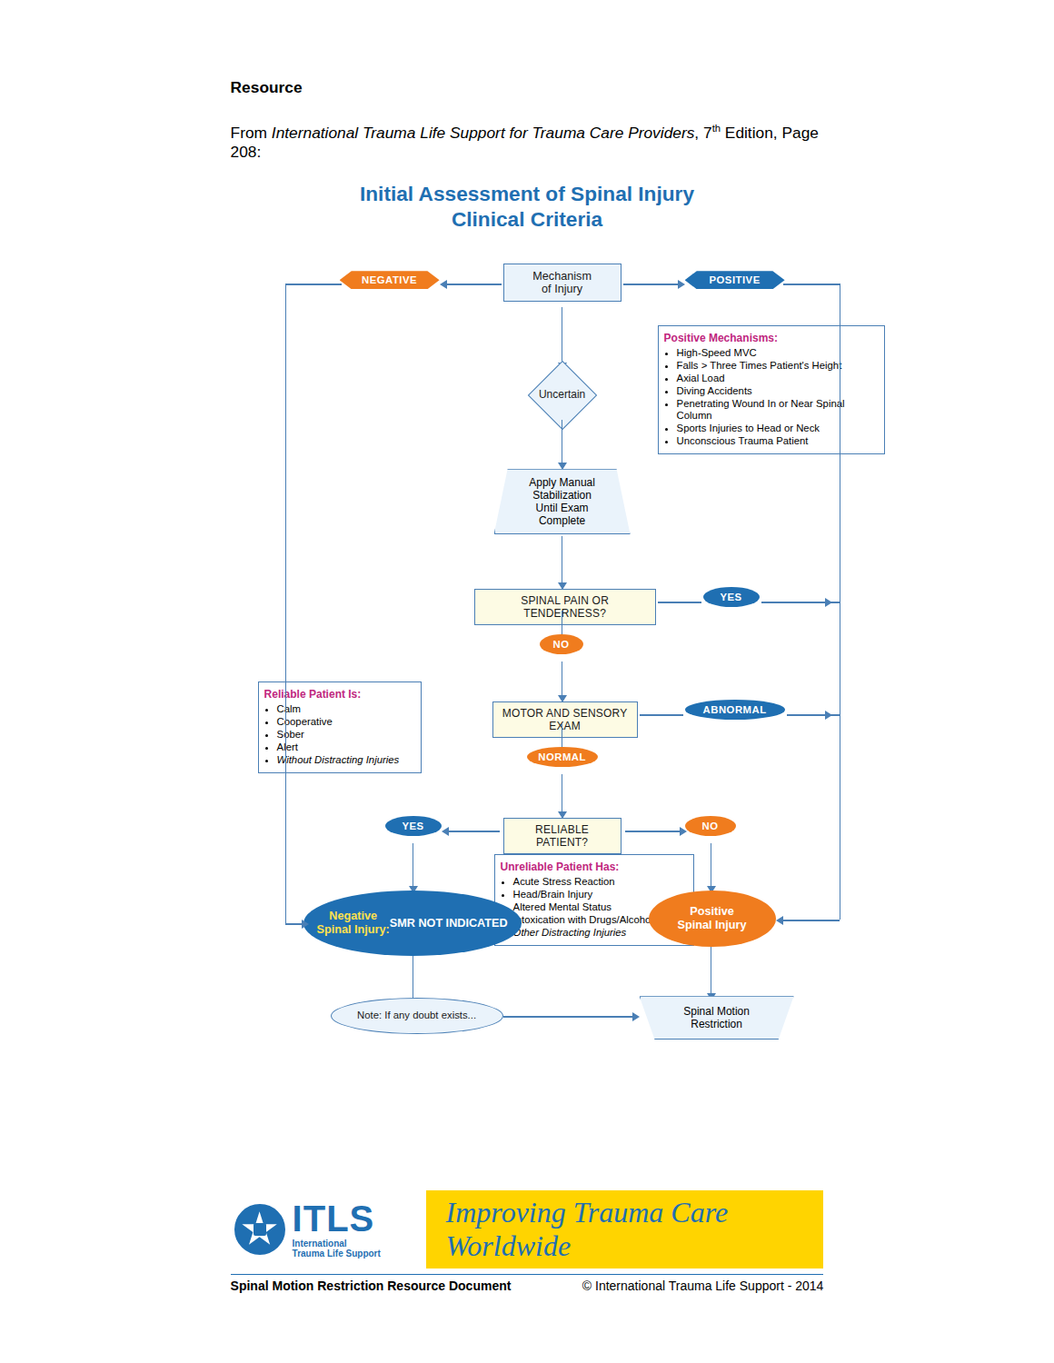Resource
From International Trauma Life Support for Trauma Care Providers, 7th Edition, Page 208:
Initial Assessment of Spinal Injury
Clinical Criteria
Mechanism
of Injury
NEGATIVE
POSITIVE
Positive Mechanisms:
High-Speed MVC
Falls > Three Times Patient's Height
Axial Load
Diving Accidents
Penetrating Wound In or Near Spinal Column
Sports Injuries to Head or Neck
Unconscious Trauma Patient
Uncertain
Apply Manual
Stabilization
Until Exam
Complete
SPINAL PAIN OR TENDERNESS?
YES
NO
MOTOR AND SENSORY EXAM
ABNORMAL
Reliable Patient Is:
Calm
Cooperative
Sober
Alert
Without Distracting Injuries
NORMAL
RELIABLE PATIENT?
YES
NO
Unreliable Patient Has:
Acute Stress Reaction
Head/Brain Injury
Altered Mental Status
Intoxication with Drugs/Alcohol
Other Distracting Injuries
Negative
Spinal Injury:
SMR NOT INDICATED
Positive
Spinal Injury
Note: If any doubt exists...
Spinal Motion
Restriction
ITLS
International
Trauma Life Support
Improving Trauma Care Worldwide
Spinal Motion Restriction Resource Document
© International Trauma Life Support - 2014